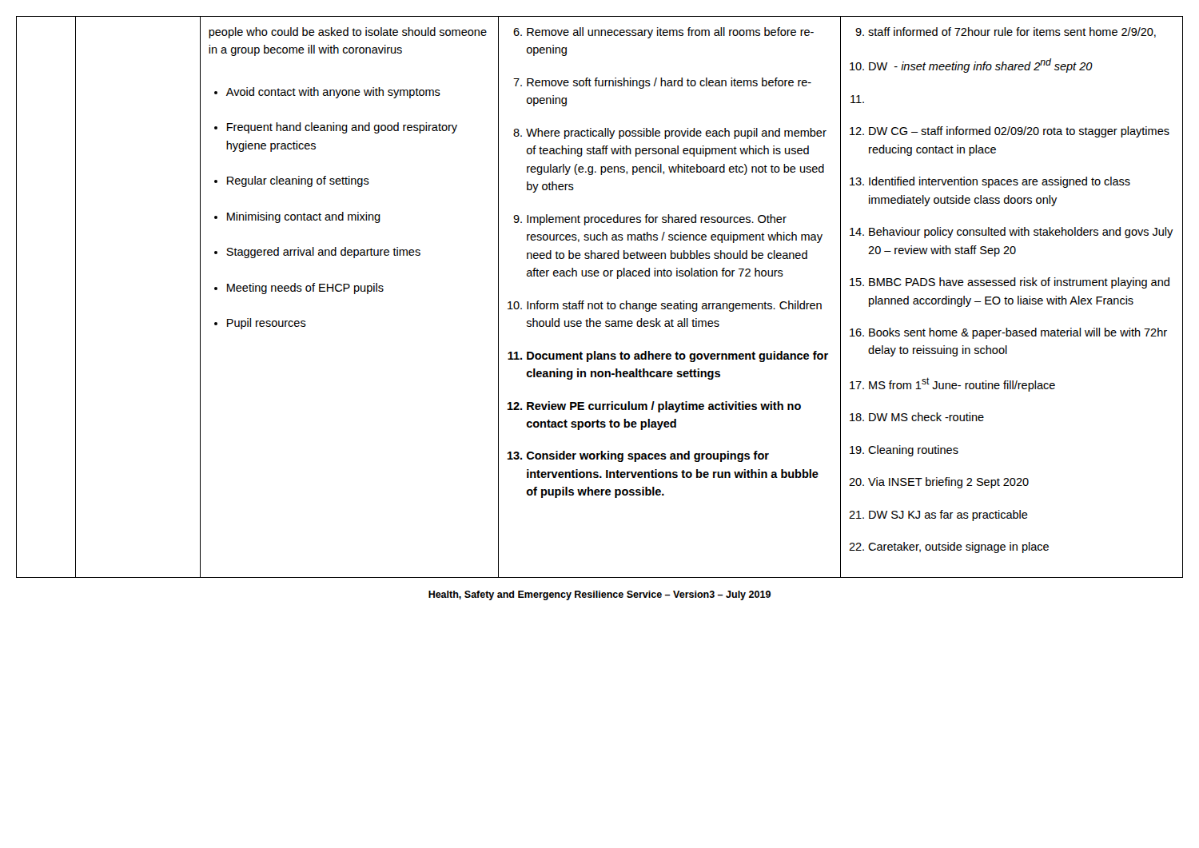| | | people who could be asked to isolate should someone in a group become ill with coronavirus Avoid contact with anyone with symptoms Frequent hand cleaning and good respiratory hygiene practices Regular cleaning of settings Minimising contact and mixing Staggered arrival and departure times Meeting needs of EHCP pupils Pupil resources | Remove all unnecessary items from all rooms before re-opening Remove soft furnishings / hard to clean items before re-opening Where practically possible provide each pupil and member of teaching staff with personal equipment which is used regularly (e.g. pens, pencil, whiteboard etc) not to be used by others Implement procedures for shared resources. Other resources, such as maths / science equipment which may need to be shared between bubbles should be cleaned after each use or placed into isolation for 72 hours Inform staff not to change seating arrangements. Children should use the same desk at all times Document plans to adhere to government guidance for cleaning in non-healthcare settings Review PE curriculum / playtime activities with no contact sports to be played Consider working spaces and groupings for interventions. Interventions to be run within a bubble of pupils where possible. | staff informed of 72hour rule for items sent home 2/9/20, DW - inset meeting info shared 2 nd sept 20 DW CG – staff informed 02/09/20 rota to stagger playtimes reducing contact in place Identified intervention spaces are assigned to class immediately outside class doors only Behaviour policy consulted with stakeholders and govs July 20 – review with staff Sep 20 BMBC PADS have assessed risk of instrument playing and planned accordingly – EO to liaise with Alex Francis Books sent home & paper-based material will be with 72hr delay to reissuing in school MS from 1 st June- routine fill/replace DW MS check -routine Cleaning routines Via INSET briefing 2 Sept 2020 DW SJ KJ as far as practicable Caretaker, outside signage in place |
Health, Safety and Emergency Resilience Service – Version3 – July 2019